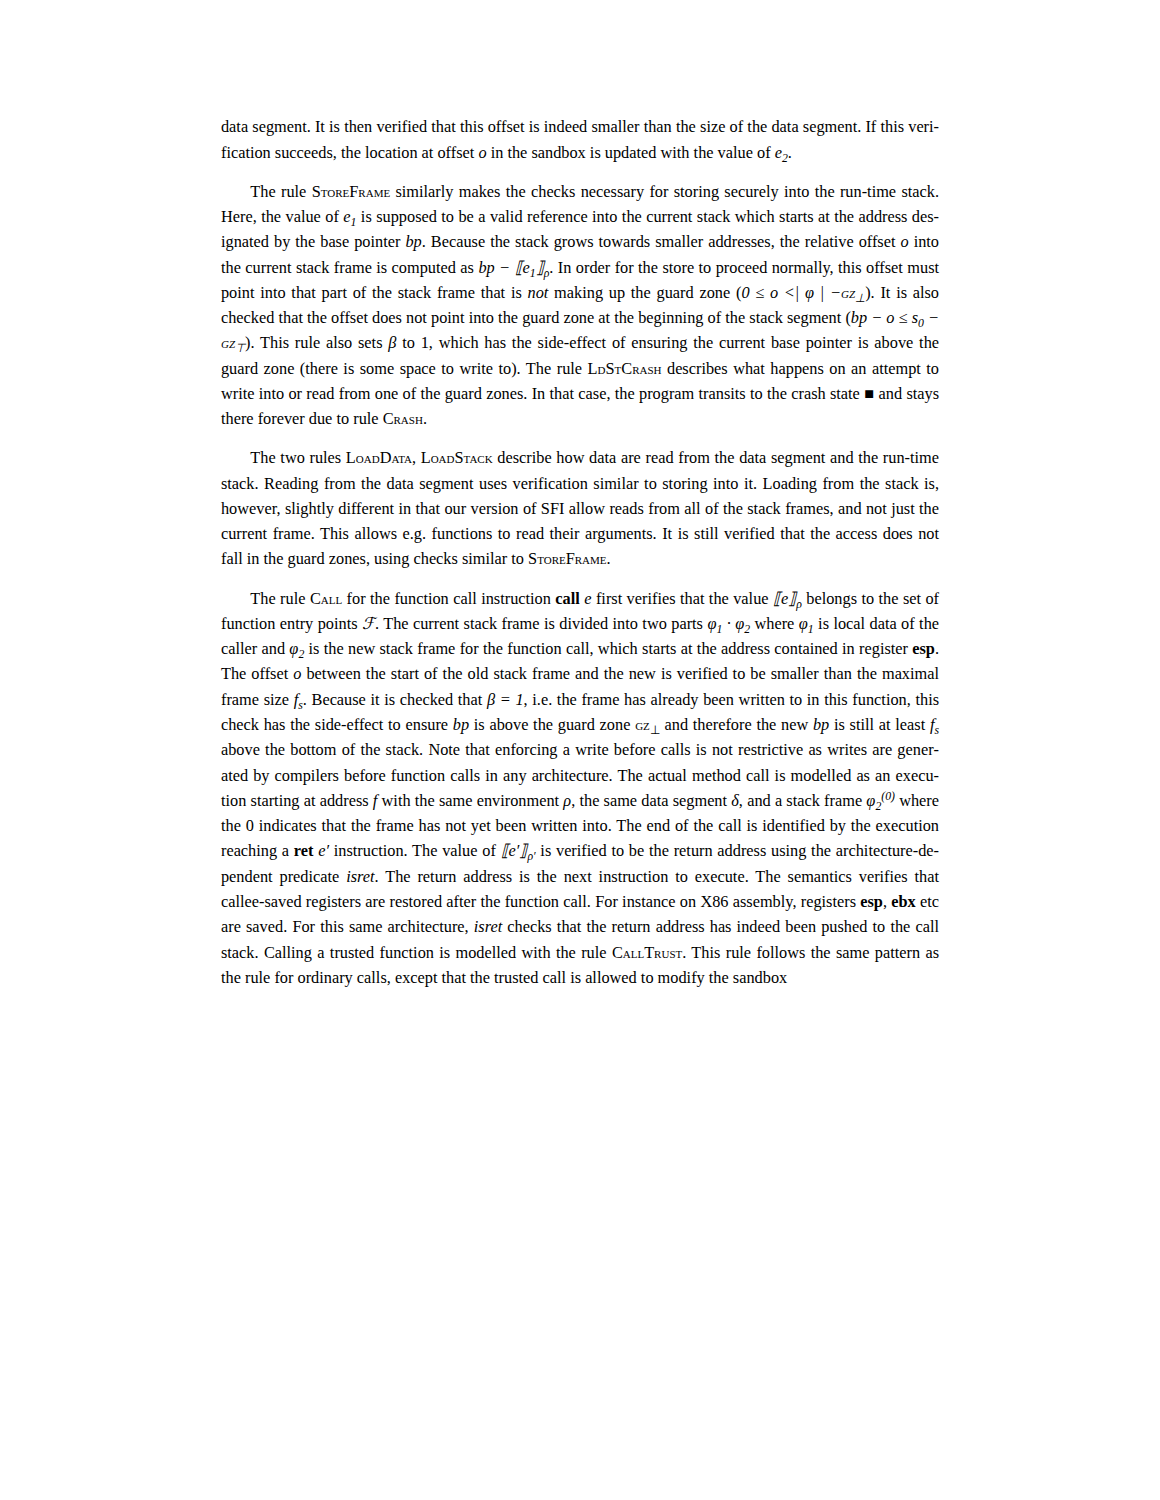data segment. It is then verified that this offset is indeed smaller than the size of the data segment. If this verification succeeds, the location at offset o in the sandbox is updated with the value of e2.
The rule StoreFrame similarly makes the checks necessary for storing securely into the run-time stack. Here, the value of e1 is supposed to be a valid reference into the current stack which starts at the address designated by the base pointer bp. Because the stack grows towards smaller addresses, the relative offset o into the current stack frame is computed as bp − ⟦e1⟧ρ. In order for the store to proceed normally, this offset must point into that part of the stack frame that is not making up the guard zone (0 ≤ o <| φ | −gz⊥). It is also checked that the offset does not point into the guard zone at the beginning of the stack segment (bp − o ≤ s0 − gz⊤). This rule also sets β to 1, which has the side-effect of ensuring the current base pointer is above the guard zone (there is some space to write to). The rule LdStCrash describes what happens on an attempt to write into or read from one of the guard zones. In that case, the program transits to the crash state ■ and stays there forever due to rule Crash.
The two rules LoadData, LoadStack describe how data are read from the data segment and the run-time stack. Reading from the data segment uses verification similar to storing into it. Loading from the stack is, however, slightly different in that our version of SFI allow reads from all of the stack frames, and not just the current frame. This allows e.g. functions to read their arguments. It is still verified that the access does not fall in the guard zones, using checks similar to StoreFrame.
The rule Call for the function call instruction call e first verifies that the value ⟦e⟧ρ belongs to the set of function entry points ℱ. The current stack frame is divided into two parts φ1 · φ2 where φ1 is local data of the caller and φ2 is the new stack frame for the function call, which starts at the address contained in register esp. The offset o between the start of the old stack frame and the new is verified to be smaller than the maximal frame size fs. Because it is checked that β = 1, i.e. the frame has already been written to in this function, this check has the side-effect to ensure bp is above the guard zone gz⊥ and therefore the new bp is still at least fs above the bottom of the stack. Note that enforcing a write before calls is not restrictive as writes are generated by compilers before function calls in any architecture. The actual method call is modelled as an execution starting at address f with the same environment ρ, the same data segment δ, and a stack frame φ2(0) where the 0 indicates that the frame has not yet been written into. The end of the call is identified by the execution reaching a ret e′ instruction. The value of ⟦e′⟧ρ′ is verified to be the return address using the architecture-dependent predicate isret. The return address is the next instruction to execute. The semantics verifies that callee-saved registers are restored after the function call. For instance on X86 assembly, registers esp, ebx etc are saved. For this same architecture, isret checks that the return address has indeed been pushed to the call stack. Calling a trusted function is modelled with the rule CallTrust. This rule follows the same pattern as the rule for ordinary calls, except that the trusted call is allowed to modify the sandbox